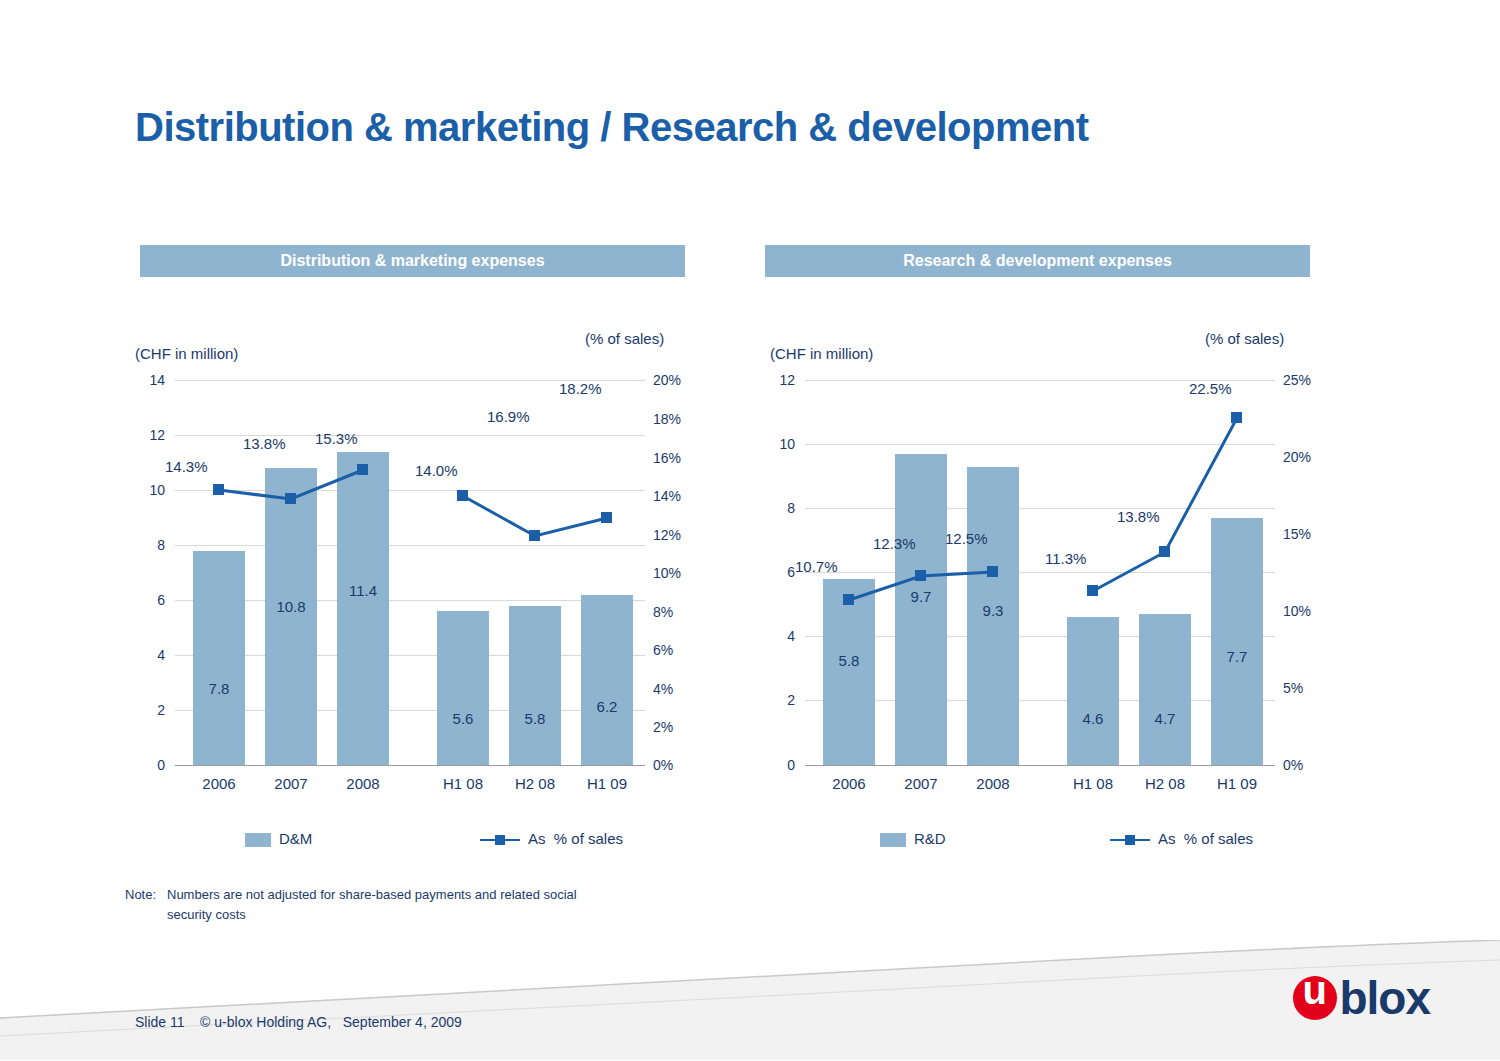Distribution & marketing / Research & development
Distribution & marketing expenses
Research & development expenses
(CHF in million)
(% of sales)
14
12
10
8
6
4
2
0
20%
18%
16%
14%
12%
10%
8%
6%
4%
2%
0%
bars: scale 14 -> 385px => px = value/14*385
7.8
10.8
11.4
5.6
5.8
6.2
14.3%
13.8%
15.3%
14.0%
16.9%
18.2%
2006
2007
2008
H1 08
H2 08
H1 09
(CHF in million)
(% of sales)
12
10
8
6
4
2
0
25%
20%
15%
10%
5%
0%
5.8
9.7
9.3
4.6
4.7
7.7
10.7%
12.3%
12.5%
11.3%
13.8%
22.5%
2006
2007
2008
H1 08
H2 08
H1 09
D&M
As % of sales
R&D
As % of sales
Note: Numbers are not adjusted for share-based payments and related social
security costs
Slide 11 © u-blox Holding AG, September 4, 2009
blox